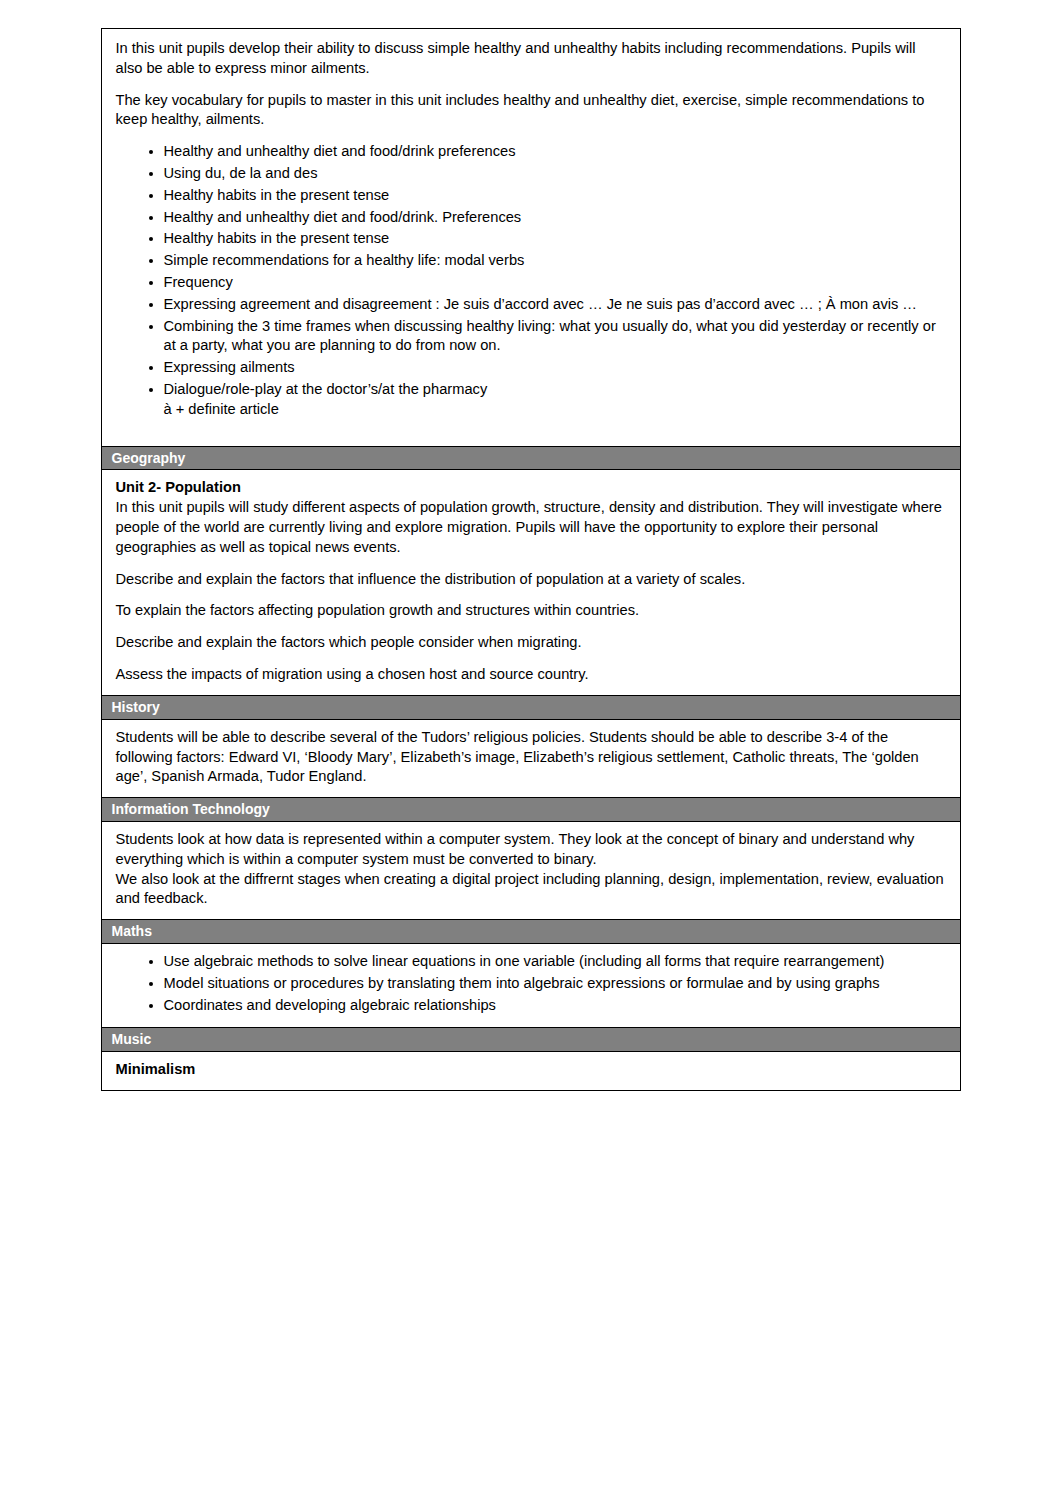In this unit pupils develop their ability to discuss simple healthy and unhealthy habits including recommendations. Pupils will also be able to express minor ailments.
The key vocabulary for pupils to master in this unit includes healthy and unhealthy diet, exercise, simple recommendations to keep healthy, ailments.
Healthy and unhealthy diet and food/drink preferences
Using du, de la and des
Healthy habits in the present tense
Healthy and unhealthy diet and food/drink. Preferences
Healthy habits in the present tense
Simple recommendations for a healthy life: modal verbs
Frequency
Expressing agreement and disagreement : Je suis d’accord avec … Je ne suis pas d’accord avec … ; À mon avis …
Combining the 3 time frames when discussing healthy living: what you usually do, what you did yesterday or recently or at a party, what you are planning to do from now on.
Expressing ailments
Dialogue/role-play at the doctor’s/at the pharmacy
à + definite article
Geography
Unit 2- Population
In this unit pupils will study different aspects of population growth, structure, density and distribution. They will investigate where people of the world are currently living and explore migration. Pupils will have the opportunity to explore their personal geographies as well as topical news events.
Describe and explain the factors that influence the distribution of population at a variety of scales.
To explain the factors affecting population growth and structures within countries.
Describe and explain the factors which people consider when migrating.
Assess the impacts of migration using a chosen host and source country.
History
Students will be able to describe several of the Tudors’ religious policies. Students should be able to describe 3-4 of the following factors: Edward VI, ‘Bloody Mary’, Elizabeth’s image, Elizabeth’s religious settlement, Catholic threats, The ‘golden age’, Spanish Armada, Tudor England.
Information Technology
Students look at how data is represented within a computer system. They look at the concept of binary and understand why everything which is within a computer system must be converted to binary.
We also look at the diffrernt stages when creating a digital project including planning, design, implementation, review, evaluation and feedback.
Maths
Use algebraic methods to solve linear equations in one variable (including all forms that require rearrangement)
Model situations or procedures by translating them into algebraic expressions or formulae and by using graphs
Coordinates and developing algebraic relationships
Music
Minimalism